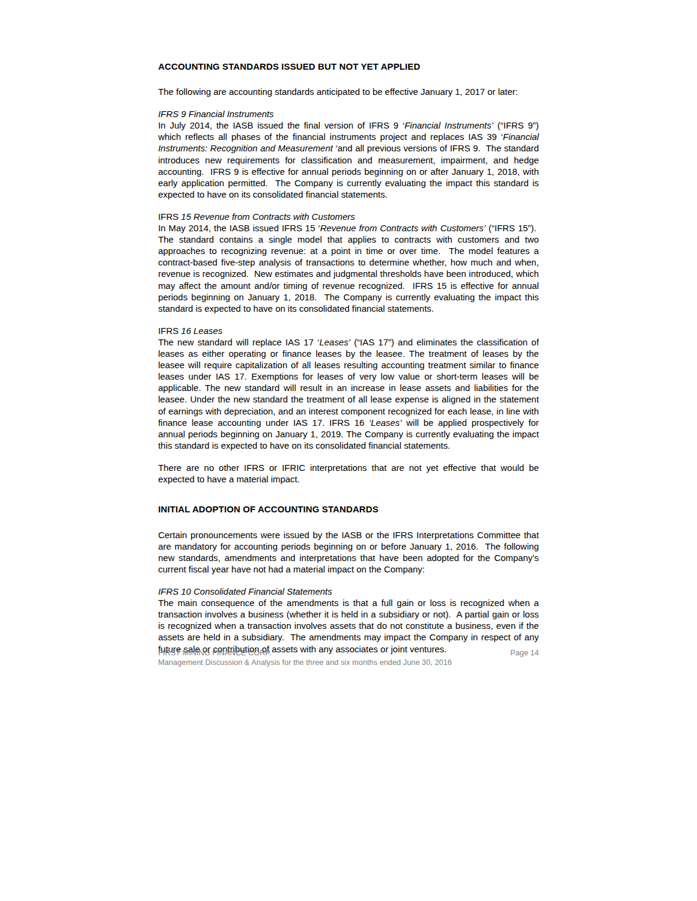ACCOUNTING STANDARDS ISSUED BUT NOT YET APPLIED
The following are accounting standards anticipated to be effective January 1, 2017 or later:
IFRS 9 Financial Instruments
In July 2014, the IASB issued the final version of IFRS 9 ‘Financial Instruments’ (“IFRS 9”) which reflects all phases of the financial instruments project and replaces IAS 39 ‘Financial Instruments: Recognition and Measurement ‘and all previous versions of IFRS 9. The standard introduces new requirements for classification and measurement, impairment, and hedge accounting. IFRS 9 is effective for annual periods beginning on or after January 1, 2018, with early application permitted. The Company is currently evaluating the impact this standard is expected to have on its consolidated financial statements.
IFRS 15 Revenue from Contracts with Customers
In May 2014, the IASB issued IFRS 15 ‘Revenue from Contracts with Customers’ (“IFRS 15”). The standard contains a single model that applies to contracts with customers and two approaches to recognizing revenue: at a point in time or over time. The model features a contract-based five-step analysis of transactions to determine whether, how much and when, revenue is recognized. New estimates and judgmental thresholds have been introduced, which may affect the amount and/or timing of revenue recognized. IFRS 15 is effective for annual periods beginning on January 1, 2018. The Company is currently evaluating the impact this standard is expected to have on its consolidated financial statements.
IFRS 16 Leases
The new standard will replace IAS 17 ‘Leases’ (“IAS 17”) and eliminates the classification of leases as either operating or finance leases by the leasee. The treatment of leases by the leasee will require capitalization of all leases resulting accounting treatment similar to finance leases under IAS 17. Exemptions for leases of very low value or short-term leases will be applicable. The new standard will result in an increase in lease assets and liabilities for the leasee. Under the new standard the treatment of all lease expense is aligned in the statement of earnings with depreciation, and an interest component recognized for each lease, in line with finance lease accounting under IAS 17. IFRS 16 ‘Leases’ will be applied prospectively for annual periods beginning on January 1, 2019. The Company is currently evaluating the impact this standard is expected to have on its consolidated financial statements.
There are no other IFRS or IFRIC interpretations that are not yet effective that would be expected to have a material impact.
INITIAL ADOPTION OF ACCOUNTING STANDARDS
Certain pronouncements were issued by the IASB or the IFRS Interpretations Committee that are mandatory for accounting periods beginning on or before January 1, 2016. The following new standards, amendments and interpretations that have been adopted for the Company’s current fiscal year have not had a material impact on the Company:
IFRS 10 Consolidated Financial Statements
The main consequence of the amendments is that a full gain or loss is recognized when a transaction involves a business (whether it is held in a subsidiary or not). A partial gain or loss is recognized when a transaction involves assets that do not constitute a business, even if the assets are held in a subsidiary. The amendments may impact the Company in respect of any future sale or contribution of assets with any associates or joint ventures.
FIRST MINING FINANCE CORP.
Management Discussion & Analysis for the three and six months ended June 30, 2016
Page 14